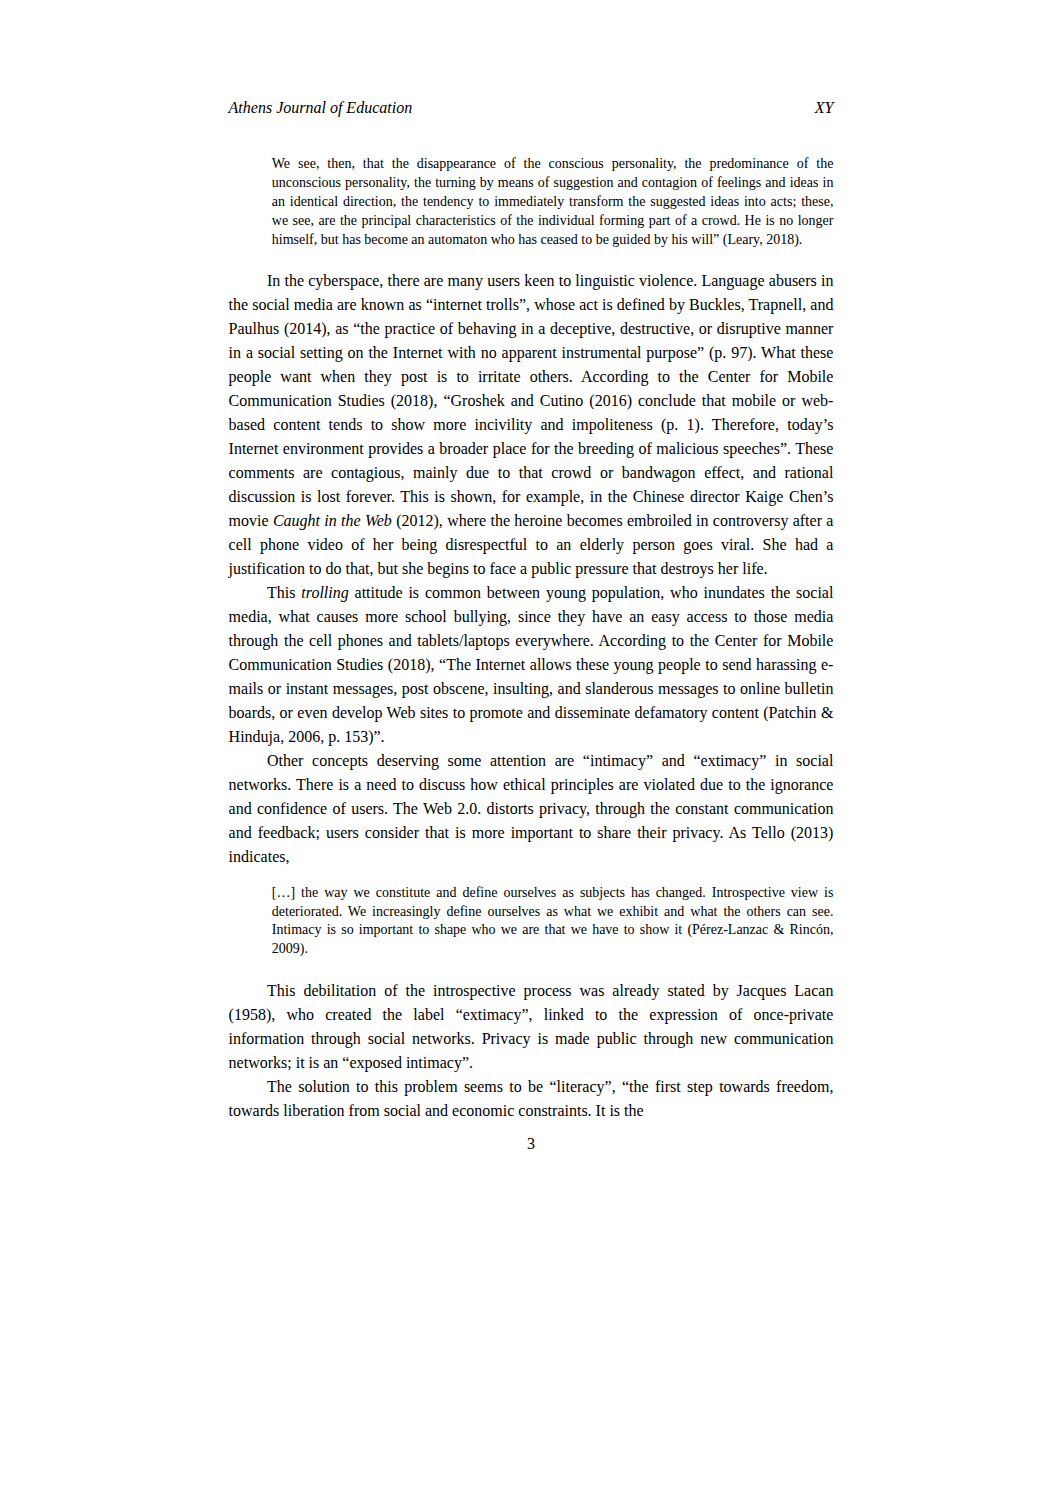Athens Journal of Education XY
We see, then, that the disappearance of the conscious personality, the predominance of the unconscious personality, the turning by means of suggestion and contagion of feelings and ideas in an identical direction, the tendency to immediately transform the suggested ideas into acts; these, we see, are the principal characteristics of the individual forming part of a crowd. He is no longer himself, but has become an automaton who has ceased to be guided by his will” (Leary, 2018).
In the cyberspace, there are many users keen to linguistic violence. Language abusers in the social media are known as “internet trolls”, whose act is defined by Buckles, Trapnell, and Paulhus (2014), as “the practice of behaving in a deceptive, destructive, or disruptive manner in a social setting on the Internet with no apparent instrumental purpose” (p. 97). What these people want when they post is to irritate others. According to the Center for Mobile Communication Studies (2018), “Groshek and Cutino (2016) conclude that mobile or web-based content tends to show more incivility and impoliteness (p. 1). Therefore, today’s Internet environment provides a broader place for the breeding of malicious speeches”. These comments are contagious, mainly due to that crowd or bandwagon effect, and rational discussion is lost forever. This is shown, for example, in the Chinese director Kaige Chen’s movie Caught in the Web (2012), where the heroine becomes embroiled in controversy after a cell phone video of her being disrespectful to an elderly person goes viral. She had a justification to do that, but she begins to face a public pressure that destroys her life.
This trolling attitude is common between young population, who inundates the social media, what causes more school bullying, since they have an easy access to those media through the cell phones and tablets/laptops everywhere. According to the Center for Mobile Communication Studies (2018), “The Internet allows these young people to send harassing e-mails or instant messages, post obscene, insulting, and slanderous messages to online bulletin boards, or even develop Web sites to promote and disseminate defamatory content (Patchin & Hinduja, 2006, p. 153)”.
Other concepts deserving some attention are “intimacy” and “extimacy” in social networks. There is a need to discuss how ethical principles are violated due to the ignorance and confidence of users. The Web 2.0. distorts privacy, through the constant communication and feedback; users consider that is more important to share their privacy. As Tello (2013) indicates,
[…] the way we constitute and define ourselves as subjects has changed. Introspective view is deteriorated. We increasingly define ourselves as what we exhibit and what the others can see. Intimacy is so important to shape who we are that we have to show it (Pérez-Lanzac & Rincón, 2009).
This debilitation of the introspective process was already stated by Jacques Lacan (1958), who created the label “extimacy”, linked to the expression of once-private information through social networks. Privacy is made public through new communication networks; it is an “exposed intimacy”.
The solution to this problem seems to be “literacy”, “the first step towards freedom, towards liberation from social and economic constraints. It is the
3